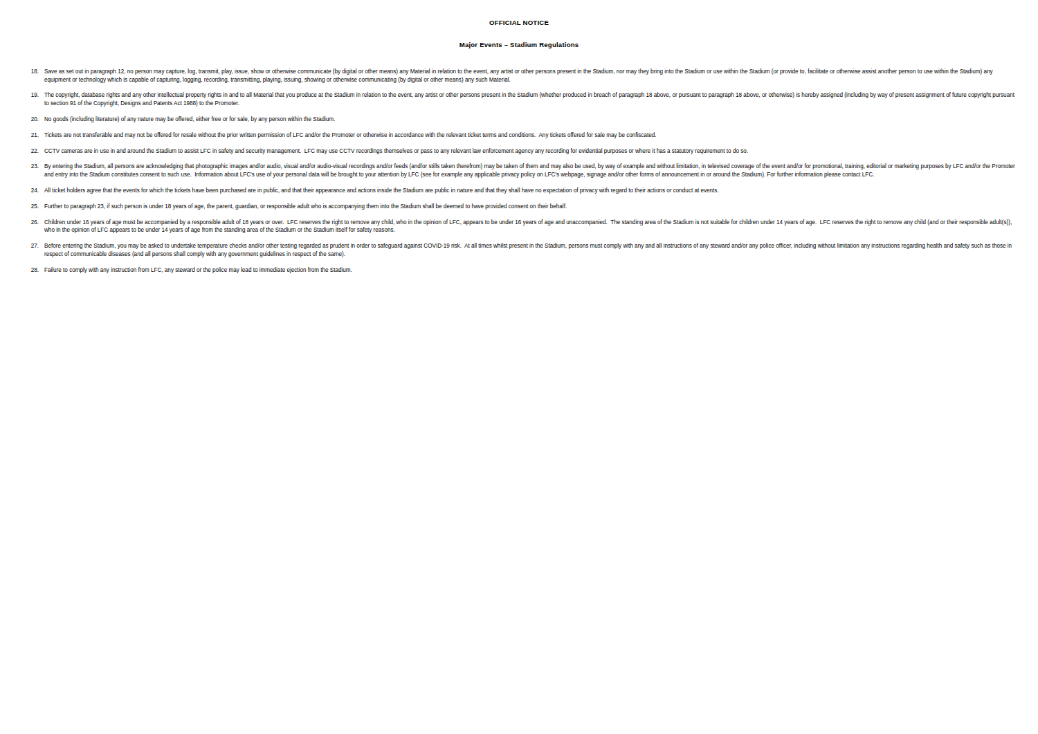OFFICIAL NOTICE
Major Events – Stadium Regulations
18
Save as set out in paragraph 12, no person may capture, log, transmit, play, issue, show or otherwise communicate (by digital or other means) any Material in relation to the event, any artist or other persons present in the Stadium, nor may they bring into the Stadium or use within the Stadium (or provide to, facilitate or otherwise assist another person to use within the Stadium) any equipment or technology which is capable of capturing, logging, recording, transmitting, playing, issuing, showing or otherwise communicating (by digital or other means) any such Material.
19
The copyright, database rights and any other intellectual property rights in and to all Material that you produce at the Stadium in relation to the event, any artist or other persons present in the Stadium (whether produced in breach of paragraph 18 above, or pursuant to paragraph 18 above, or otherwise) is hereby assigned (including by way of present assignment of future copyright pursuant to section 91 of the Copyright, Designs and Patents Act 1988) to the Promoter.
20
No goods (including literature) of any nature may be offered, either free or for sale, by any person within the Stadium.
21
Tickets are not transferable and may not be offered for resale without the prior written permission of LFC and/or the Promoter or otherwise in accordance with the relevant ticket terms and conditions. Any tickets offered for sale may be confiscated.
22
CCTV cameras are in use in and around the Stadium to assist LFC in safety and security management. LFC may use CCTV recordings themselves or pass to any relevant law enforcement agency any recording for evidential purposes or where it has a statutory requirement to do so.
23
By entering the Stadium, all persons are acknowledging that photographic images and/or audio, visual and/or audio-visual recordings and/or feeds (and/or stills taken therefrom) may be taken of them and may also be used, by way of example and without limitation, in televised coverage of the event and/or for promotional, training, editorial or marketing purposes by LFC and/or the Promoter and entry into the Stadium constitutes consent to such use. Information about LFC’s use of your personal data will be brought to your attention by LFC (see for example any applicable privacy policy on LFC’s webpage, signage and/or other forms of announcement in or around the Stadium). For further information please contact LFC.
24
All ticket holders agree that the events for which the tickets have been purchased are in public, and that their appearance and actions inside the Stadium are public in nature and that they shall have no expectation of privacy with regard to their actions or conduct at events.
25
Further to paragraph 23, if such person is under 18 years of age, the parent, guardian, or responsible adult who is accompanying them into the Stadium shall be deemed to have provided consent on their behalf.
26
Children under 16 years of age must be accompanied by a responsible adult of 18 years or over. LFC reserves the right to remove any child, who in the opinion of LFC, appears to be under 16 years of age and unaccompanied. The standing area of the Stadium is not suitable for children under 14 years of age. LFC reserves the right to remove any child (and or their responsible adult(s)), who in the opinion of LFC appears to be under 14 years of age from the standing area of the Stadium or the Stadium itself for safety reasons.
27
Before entering the Stadium, you may be asked to undertake temperature checks and/or other testing regarded as prudent in order to safeguard against COVID-19 risk. At all times whilst present in the Stadium, persons must comply with any and all instructions of any steward and/or any police officer, including without limitation any instructions regarding health and safety such as those in respect of communicable diseases (and all persons shall comply with any government guidelines in respect of the same).
28
Failure to comply with any instruction from LFC, any steward or the police may lead to immediate ejection from the Stadium.